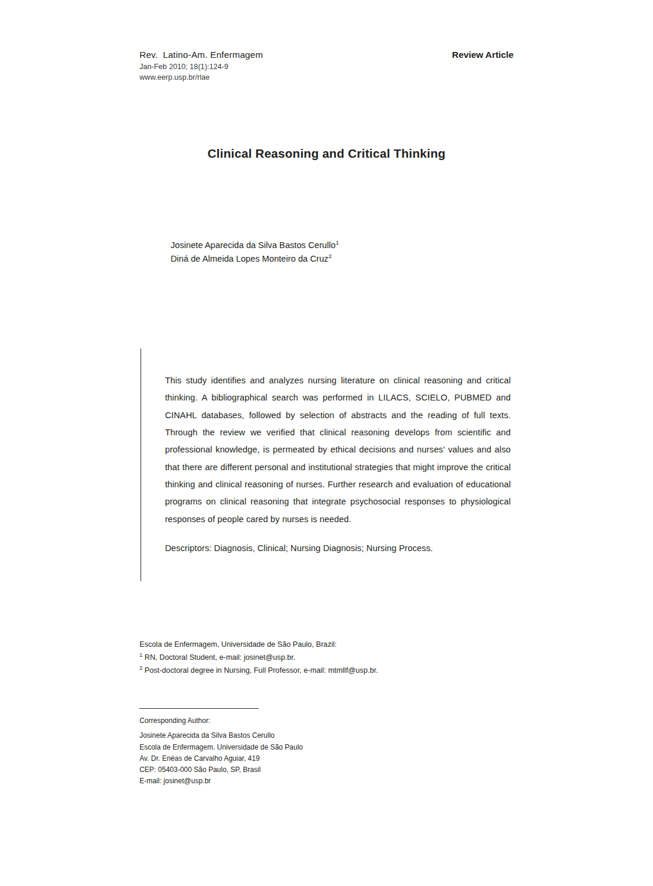Rev. Latino-Am. Enfermagem
Jan-Feb 2010; 18(1):124-9
www.eerp.usp.br/rlae
Review Article
Clinical Reasoning and Critical Thinking
Josinete Aparecida da Silva Bastos Cerullo1
Diná de Almeida Lopes Monteiro da Cruz2
This study identifies and analyzes nursing literature on clinical reasoning and critical thinking. A bibliographical search was performed in LILACS, SCIELO, PUBMED and CINAHL databases, followed by selection of abstracts and the reading of full texts. Through the review we verified that clinical reasoning develops from scientific and professional knowledge, is permeated by ethical decisions and nurses’ values and also that there are different personal and institutional strategies that might improve the critical thinking and clinical reasoning of nurses. Further research and evaluation of educational programs on clinical reasoning that integrate psychosocial responses to physiological responses of people cared by nurses is needed.
Descriptors: Diagnosis, Clinical; Nursing Diagnosis; Nursing Process.
Escola de Enfermagem, Universidade de São Paulo, Brazil:
1 RN, Doctoral Student, e-mail: josinet@usp.br.
2 Post-doctoral degree in Nursing, Full Professor, e-mail: mtmllf@usp.br.
Corresponding Author:
Josinete Aparecida da Silva Bastos Cerullo
Escola de Enfermagem. Universidade de São Paulo
Av. Dr. Enéas de Carvalho Aguiar, 419
CEP: 05403-000 São Paulo, SP, Brasil
E-mail: josinet@usp.br